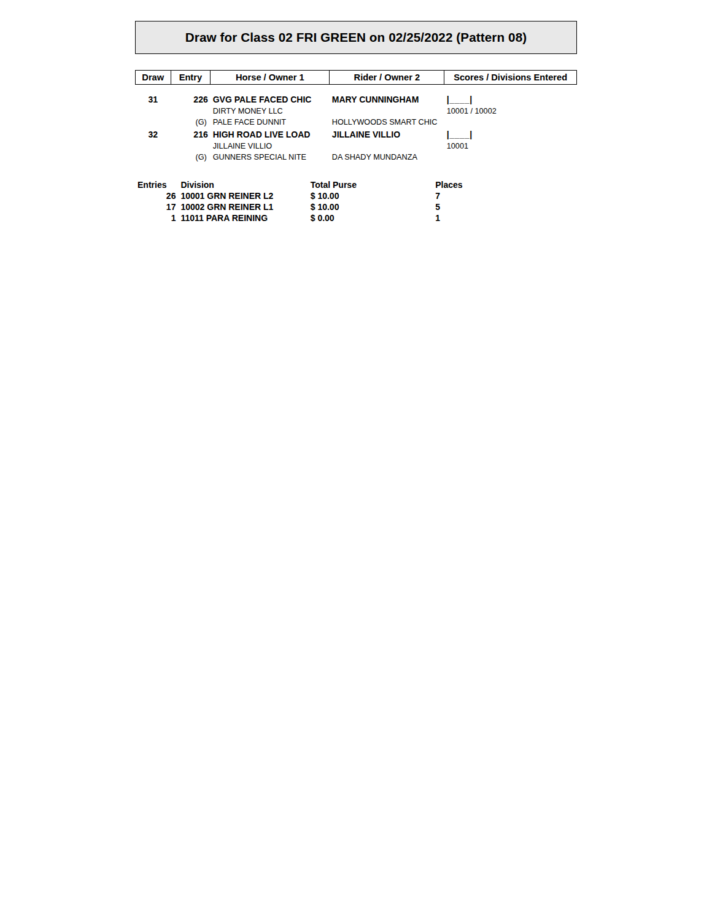Draw for Class 02 FRI GREEN on 02/25/2022 (Pattern 08)
| Draw | Entry | Horse / Owner 1 | Rider / Owner 2 | Scores / Divisions Entered |
| --- | --- | --- | --- | --- |
| 31 | 226 | GVG PALE FACED CHIC | MARY CUNNINGHAM | /____/ |
| | | DIRTY MONEY LLC | | 10001 / 10002 |
| | (G) | PALE FACE DUNNIT | HOLLYWOODS SMART CHIC | |
| 32 | 216 | HIGH ROAD LIVE LOAD | JILLAINE VILLIO | /____/ |
| | | JILLAINE VILLIO | | 10001 |
| | (G) | GUNNERS SPECIAL NITE | DA SHADY MUNDANZA | |
| Entries | Division | Total Purse | Places |
| --- | --- | --- | --- |
| 26 | 10001 GRN REINER L2 | $ 10.00 | 7 |
| 17 | 10002 GRN REINER L1 | $ 10.00 | 5 |
| 1 | 11011 PARA REINING | $ 0.00 | 1 |